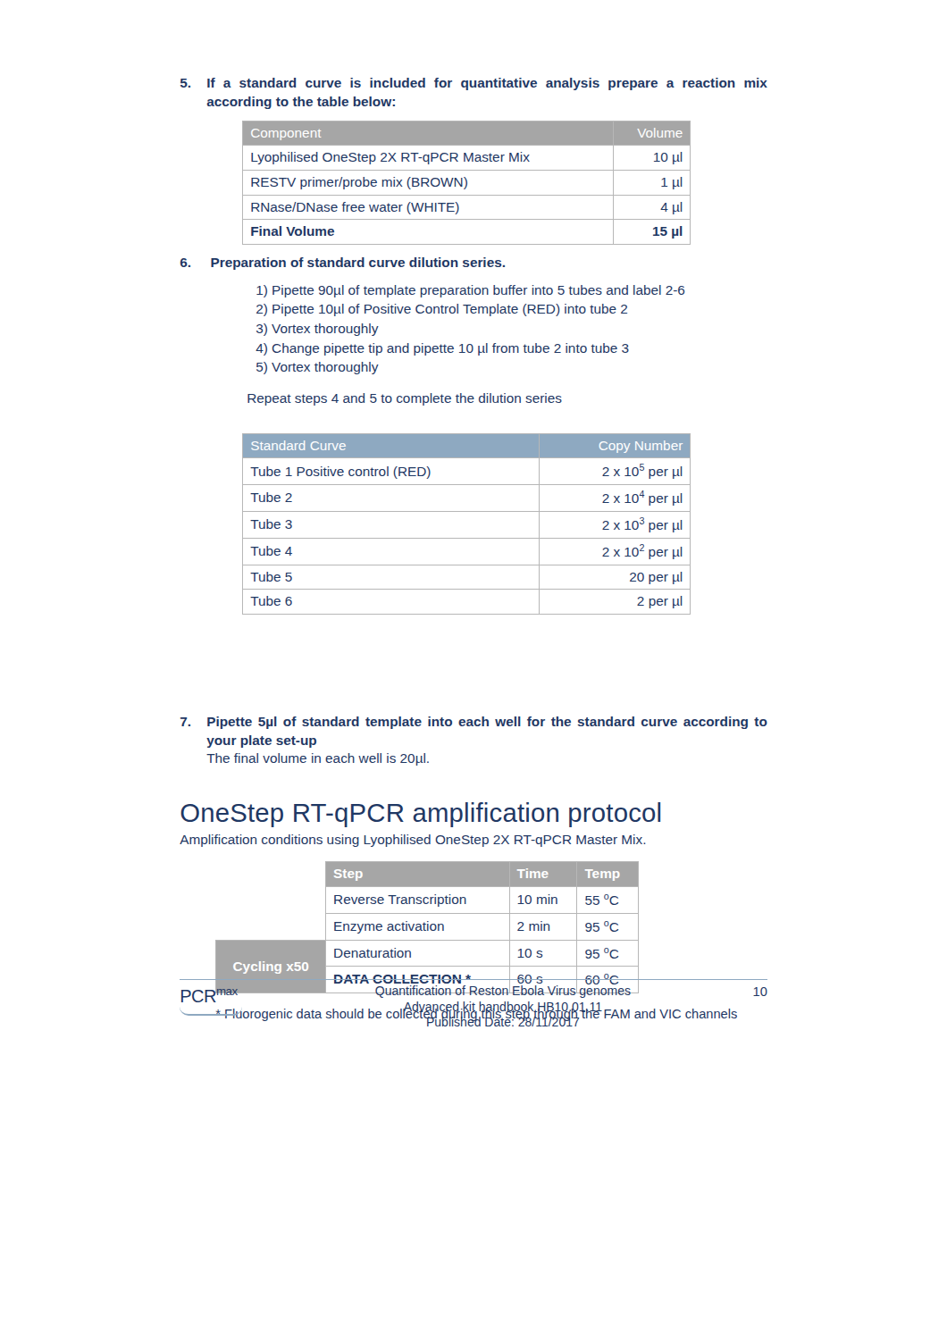5.
If a standard curve is included for quantitative analysis prepare a reaction mix according to the table below:
| Component | Volume |
| --- | --- |
| Lyophilised OneStep 2X RT-qPCR Master Mix | 10 µl |
| RESTV primer/probe mix (BROWN) | 1 µl |
| RNase/DNase free water (WHITE) | 4 µl |
| Final Volume | 15 µl |
6.
Preparation of standard curve dilution series.
1) Pipette 90µl of template preparation buffer into 5 tubes and label 2-6
2) Pipette 10µl of Positive Control Template (RED) into tube 2
3) Vortex thoroughly
4) Change pipette tip and pipette 10 µl from tube 2 into tube 3
5) Vortex thoroughly
Repeat steps 4 and 5 to complete the dilution series
| Standard Curve | Copy Number |
| --- | --- |
| Tube 1 Positive control (RED) | 2 x 10 5 per µl |
| Tube 2 | 2 x 10 4 per µl |
| Tube 3 | 2 x 10 3 per µl |
| Tube 4 | 2 x 10 2 per µl |
| Tube 5 | 20 per µl |
| Tube 6 | 2 per µl |
7.
Pipette 5µl of standard template into each well for the standard curve according to your plate set-up
The final volume in each well is 20µl.
OneStep RT-qPCR amplification protocol
Amplification conditions using Lyophilised OneStep 2X RT-qPCR Master Mix.
| | Step | Time | Temp |
| | Reverse Transcription | 10 min | 55 o C |
| | Enzyme activation | 2 min | 95 o C |
| Cycling x50 | Denaturation | 10 s | 95 o C |
| DATA COLLECTION * | 60 s | 60 o C |
* Fluorogenic data should be collected during this step through the FAM and VIC channels
PCRmax
Quantification of Reston Ebola Virus genomes
Advanced kit handbook HB10.01.11
Published Date: 28/11/2017
10